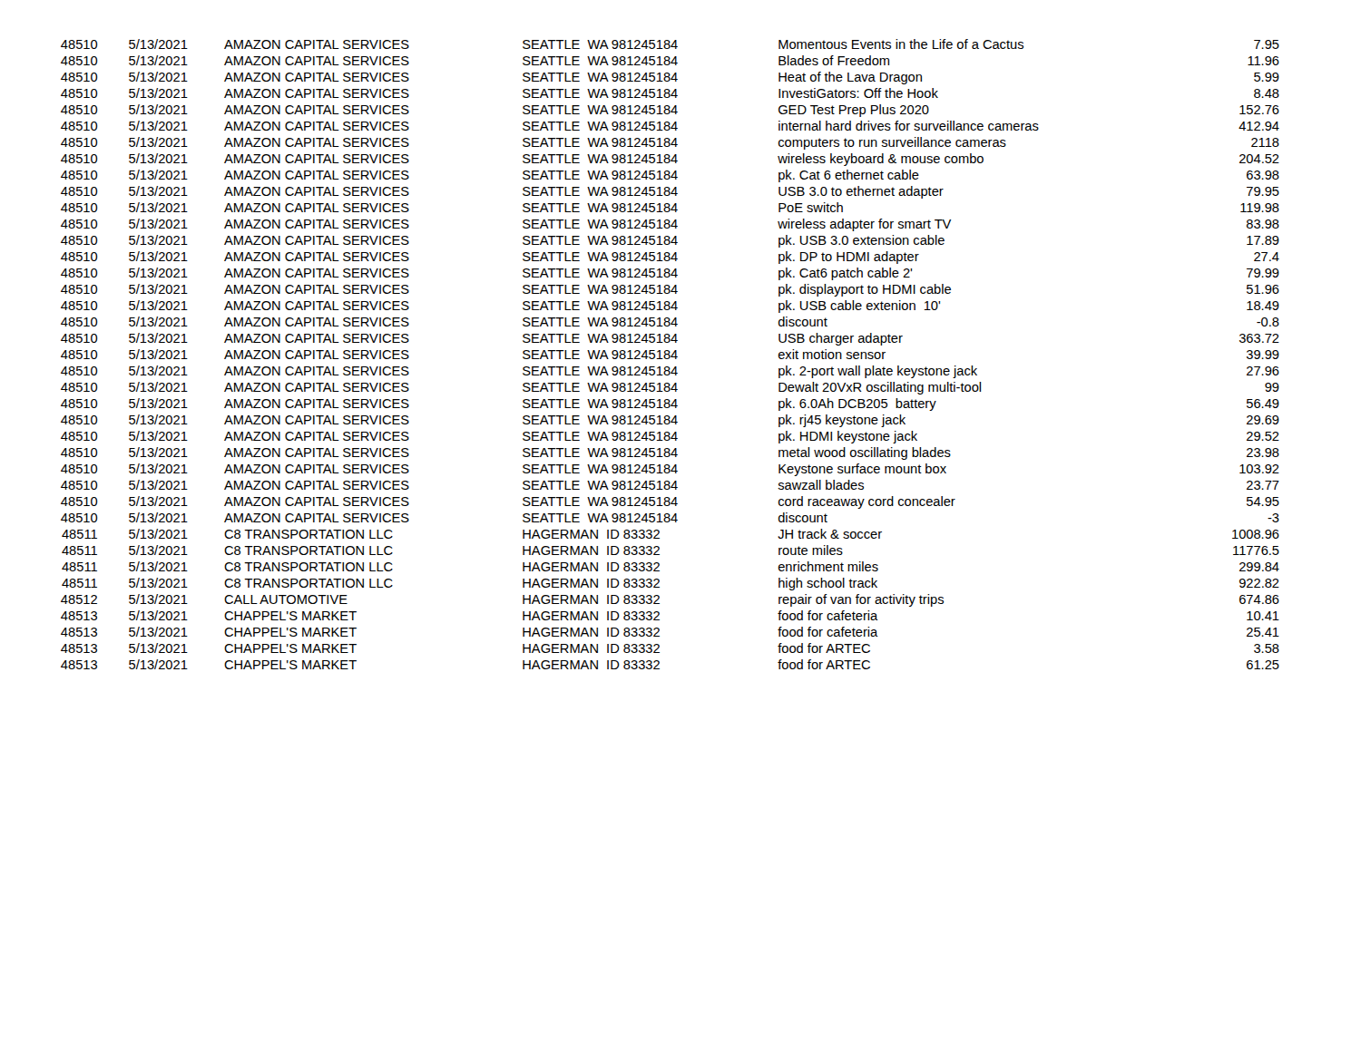| 48510 | 5/13/2021 | AMAZON CAPITAL SERVICES | SEATTLE WA 981245184 | Momentous Events in the Life of a Cactus | 7.95 |
| 48510 | 5/13/2021 | AMAZON CAPITAL SERVICES | SEATTLE WA 981245184 | Blades of Freedom | 11.96 |
| 48510 | 5/13/2021 | AMAZON CAPITAL SERVICES | SEATTLE WA 981245184 | Heat of the Lava Dragon | 5.99 |
| 48510 | 5/13/2021 | AMAZON CAPITAL SERVICES | SEATTLE WA 981245184 | InvestiGators: Off the Hook | 8.48 |
| 48510 | 5/13/2021 | AMAZON CAPITAL SERVICES | SEATTLE WA 981245184 | GED Test Prep Plus 2020 | 152.76 |
| 48510 | 5/13/2021 | AMAZON CAPITAL SERVICES | SEATTLE WA 981245184 | internal hard drives for surveillance cameras | 412.94 |
| 48510 | 5/13/2021 | AMAZON CAPITAL SERVICES | SEATTLE WA 981245184 | computers to run surveillance cameras | 2118 |
| 48510 | 5/13/2021 | AMAZON CAPITAL SERVICES | SEATTLE WA 981245184 | wireless keyboard & mouse combo | 204.52 |
| 48510 | 5/13/2021 | AMAZON CAPITAL SERVICES | SEATTLE WA 981245184 | pk. Cat 6 ethernet cable | 63.98 |
| 48510 | 5/13/2021 | AMAZON CAPITAL SERVICES | SEATTLE WA 981245184 | USB 3.0 to ethernet adapter | 79.95 |
| 48510 | 5/13/2021 | AMAZON CAPITAL SERVICES | SEATTLE WA 981245184 | PoE switch | 119.98 |
| 48510 | 5/13/2021 | AMAZON CAPITAL SERVICES | SEATTLE WA 981245184 | wireless adapter for smart TV | 83.98 |
| 48510 | 5/13/2021 | AMAZON CAPITAL SERVICES | SEATTLE WA 981245184 | pk. USB 3.0 extension cable | 17.89 |
| 48510 | 5/13/2021 | AMAZON CAPITAL SERVICES | SEATTLE WA 981245184 | pk. DP to HDMI adapter | 27.4 |
| 48510 | 5/13/2021 | AMAZON CAPITAL SERVICES | SEATTLE WA 981245184 | pk. Cat6 patch cable 2' | 79.99 |
| 48510 | 5/13/2021 | AMAZON CAPITAL SERVICES | SEATTLE WA 981245184 | pk. displayport to HDMI cable | 51.96 |
| 48510 | 5/13/2021 | AMAZON CAPITAL SERVICES | SEATTLE WA 981245184 | pk. USB cable extenion 10' | 18.49 |
| 48510 | 5/13/2021 | AMAZON CAPITAL SERVICES | SEATTLE WA 981245184 | discount | -0.8 |
| 48510 | 5/13/2021 | AMAZON CAPITAL SERVICES | SEATTLE WA 981245184 | USB charger adapter | 363.72 |
| 48510 | 5/13/2021 | AMAZON CAPITAL SERVICES | SEATTLE WA 981245184 | exit motion sensor | 39.99 |
| 48510 | 5/13/2021 | AMAZON CAPITAL SERVICES | SEATTLE WA 981245184 | pk. 2-port wall plate keystone jack | 27.96 |
| 48510 | 5/13/2021 | AMAZON CAPITAL SERVICES | SEATTLE WA 981245184 | Dewalt 20VxR oscillating multi-tool | 99 |
| 48510 | 5/13/2021 | AMAZON CAPITAL SERVICES | SEATTLE WA 981245184 | pk. 6.0Ah DCB205 battery | 56.49 |
| 48510 | 5/13/2021 | AMAZON CAPITAL SERVICES | SEATTLE WA 981245184 | pk. rj45 keystone jack | 29.69 |
| 48510 | 5/13/2021 | AMAZON CAPITAL SERVICES | SEATTLE WA 981245184 | pk. HDMI keystone jack | 29.52 |
| 48510 | 5/13/2021 | AMAZON CAPITAL SERVICES | SEATTLE WA 981245184 | metal wood oscillating blades | 23.98 |
| 48510 | 5/13/2021 | AMAZON CAPITAL SERVICES | SEATTLE WA 981245184 | Keystone surface mount box | 103.92 |
| 48510 | 5/13/2021 | AMAZON CAPITAL SERVICES | SEATTLE WA 981245184 | sawzall blades | 23.77 |
| 48510 | 5/13/2021 | AMAZON CAPITAL SERVICES | SEATTLE WA 981245184 | cord raceaway cord concealer | 54.95 |
| 48510 | 5/13/2021 | AMAZON CAPITAL SERVICES | SEATTLE WA 981245184 | discount | -3 |
| 48511 | 5/13/2021 | C8 TRANSPORTATION LLC | HAGERMAN ID 83332 | JH track & soccer | 1008.96 |
| 48511 | 5/13/2021 | C8 TRANSPORTATION LLC | HAGERMAN ID 83332 | route miles | 11776.5 |
| 48511 | 5/13/2021 | C8 TRANSPORTATION LLC | HAGERMAN ID 83332 | enrichment miles | 299.84 |
| 48511 | 5/13/2021 | C8 TRANSPORTATION LLC | HAGERMAN ID 83332 | high school track | 922.82 |
| 48512 | 5/13/2021 | CALL AUTOMOTIVE | HAGERMAN ID 83332 | repair of van for activity trips | 674.86 |
| 48513 | 5/13/2021 | CHAPPEL'S MARKET | HAGERMAN ID 83332 | food for cafeteria | 10.41 |
| 48513 | 5/13/2021 | CHAPPEL'S MARKET | HAGERMAN ID 83332 | food for cafeteria | 25.41 |
| 48513 | 5/13/2021 | CHAPPEL'S MARKET | HAGERMAN ID 83332 | food for ARTEC | 3.58 |
| 48513 | 5/13/2021 | CHAPPEL'S MARKET | HAGERMAN ID 83332 | food for ARTEC | 61.25 |